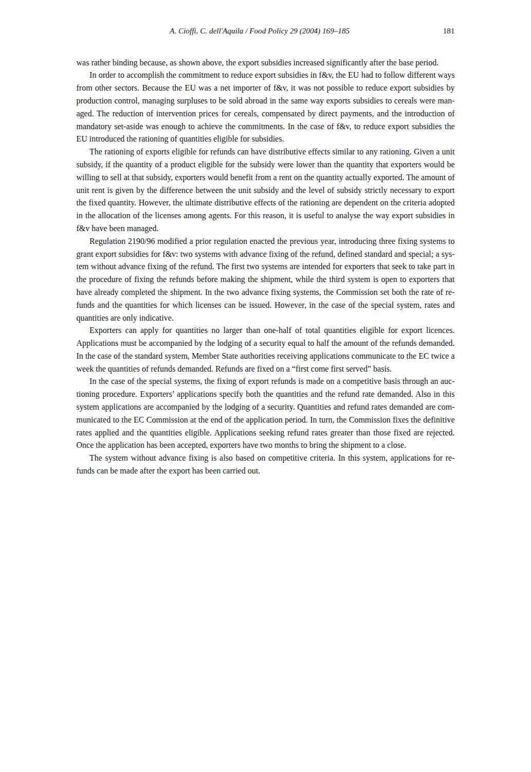A. Cioffi, C. dell'Aquila / Food Policy 29 (2004) 169–185 181
was rather binding because, as shown above, the export subsidies increased significantly after the base period.
In order to accomplish the commitment to reduce export subsidies in f&v, the EU had to follow different ways from other sectors. Because the EU was a net importer of f&v, it was not possible to reduce export subsidies by production control, managing surpluses to be sold abroad in the same way exports subsidies to cereals were managed. The reduction of intervention prices for cereals, compensated by direct payments, and the introduction of mandatory set-aside was enough to achieve the commitments. In the case of f&v, to reduce export subsidies the EU introduced the rationing of quantities eligible for subsidies.
The rationing of exports eligible for refunds can have distributive effects similar to any rationing. Given a unit subsidy, if the quantity of a product eligible for the subsidy were lower than the quantity that exporters would be willing to sell at that subsidy, exporters would benefit from a rent on the quantity actually exported. The amount of unit rent is given by the difference between the unit subsidy and the level of subsidy strictly necessary to export the fixed quantity. However, the ultimate distributive effects of the rationing are dependent on the criteria adopted in the allocation of the licenses among agents. For this reason, it is useful to analyse the way export subsidies in f&v have been managed.
Regulation 2190/96 modified a prior regulation enacted the previous year, introducing three fixing systems to grant export subsidies for f&v: two systems with advance fixing of the refund, defined standard and special; a system without advance fixing of the refund. The first two systems are intended for exporters that seek to take part in the procedure of fixing the refunds before making the shipment, while the third system is open to exporters that have already completed the shipment. In the two advance fixing systems, the Commission set both the rate of refunds and the quantities for which licenses can be issued. However, in the case of the special system, rates and quantities are only indicative.
Exporters can apply for quantities no larger than one-half of total quantities eligible for export licences. Applications must be accompanied by the lodging of a security equal to half the amount of the refunds demanded. In the case of the standard system, Member State authorities receiving applications communicate to the EC twice a week the quantities of refunds demanded. Refunds are fixed on a “first come first served” basis.
In the case of the special systems, the fixing of export refunds is made on a competitive basis through an auctioning procedure. Exporters’ applications specify both the quantities and the refund rate demanded. Also in this system applications are accompanied by the lodging of a security. Quantities and refund rates demanded are communicated to the EC Commission at the end of the application period. In turn, the Commission fixes the definitive rates applied and the quantities eligible. Applications seeking refund rates greater than those fixed are rejected. Once the application has been accepted, exporters have two months to bring the shipment to a close.
The system without advance fixing is also based on competitive criteria. In this system, applications for refunds can be made after the export has been carried out.